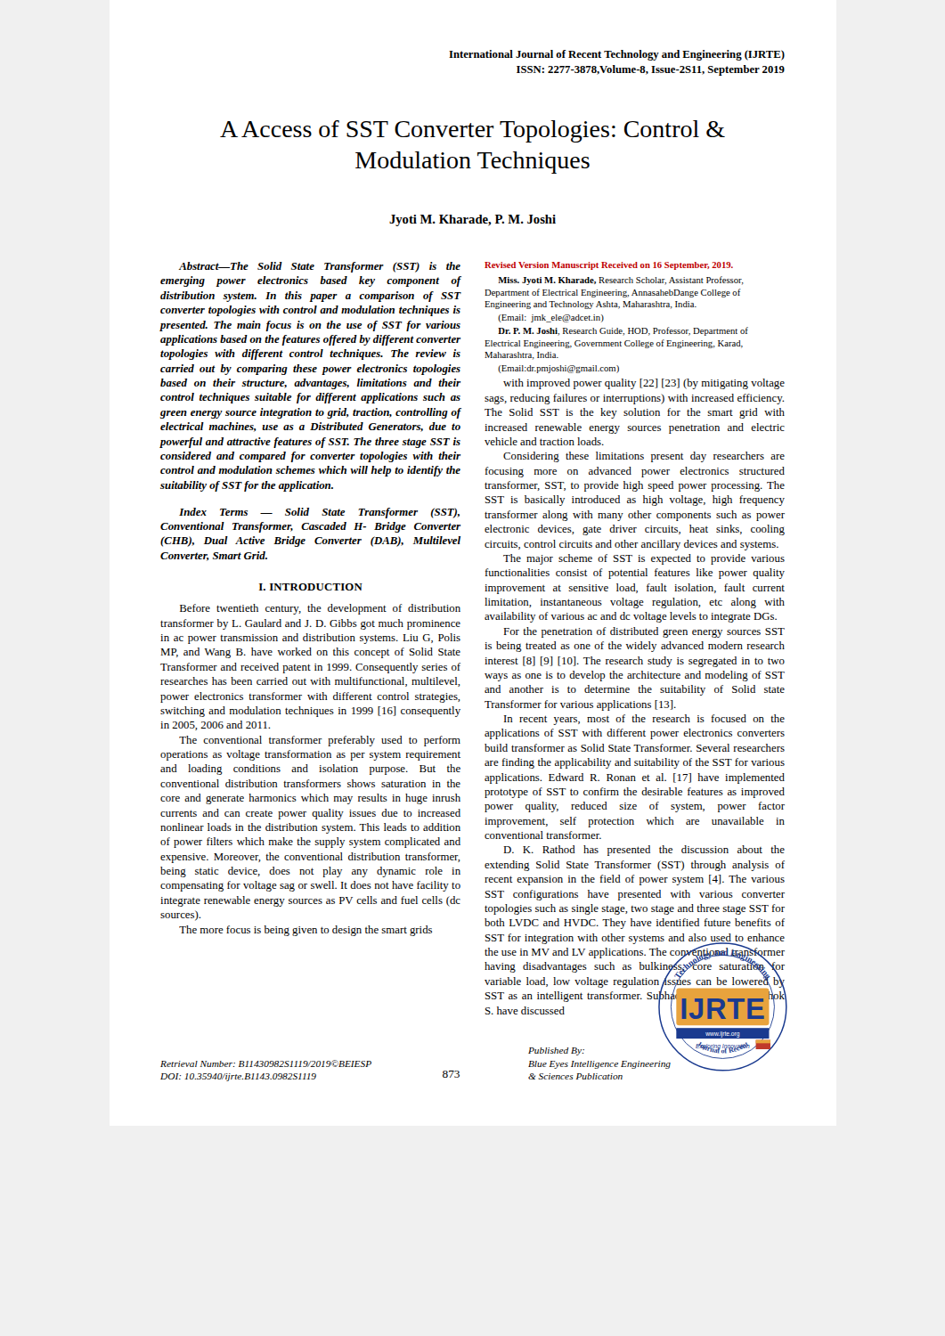International Journal of Recent Technology and Engineering (IJRTE)
ISSN: 2277-3878,Volume-8, Issue-2S11, September 2019
A Access of SST Converter Topologies: Control & Modulation Techniques
Jyoti M. Kharade, P. M. Joshi
Abstract—The Solid State Transformer (SST) is the emerging power electronics based key component of distribution system. In this paper a comparison of SST converter topologies with control and modulation techniques is presented. The main focus is on the use of SST for various applications based on the features offered by different converter topologies with different control techniques. The review is carried out by comparing these power electronics topologies based on their structure, advantages, limitations and their control techniques suitable for different applications such as green energy source integration to grid, traction, controlling of electrical machines, use as a Distributed Generators, due to powerful and attractive features of SST. The three stage SST is considered and compared for converter topologies with their control and modulation schemes which will help to identify the suitability of SST for the application.
Index Terms — Solid State Transformer (SST), Conventional Transformer, Cascaded H- Bridge Converter (CHB), Dual Active Bridge Converter (DAB), Multilevel Converter, Smart Grid.
I. INTRODUCTION
Before twentieth century, the development of distribution transformer by L. Gaulard and J. D. Gibbs got much prominence in ac power transmission and distribution systems. Liu G, Polis MP, and Wang B. have worked on this concept of Solid State Transformer and received patent in 1999. Consequently series of researches has been carried out with multifunctional, multilevel, power electronics transformer with different control strategies, switching and modulation techniques in 1999 [16] consequently in 2005, 2006 and 2011.
The conventional transformer preferably used to perform operations as voltage transformation as per system requirement and loading conditions and isolation purpose. But the conventional distribution transformers shows saturation in the core and generate harmonics which may results in huge inrush currents and can create power quality issues due to increased nonlinear loads in the distribution system. This leads to addition of power filters which make the supply system complicated and expensive. Moreover, the conventional distribution transformer, being static device, does not play any dynamic role in compensating for voltage sag or swell. It does not have facility to integrate renewable energy sources as PV cells and fuel cells (dc sources).
The more focus is being given to design the smart grids
Revised Version Manuscript Received on 16 September, 2019.
Miss. Jyoti M. Kharade, Research Scholar, Assistant Professor, Department of Electrical Engineering, AnnasahebDange College of Engineering and Technology Ashta, Maharashtra, India.
(Email: jmk_ele@adcet.in)
Dr. P. M. Joshi, Research Guide, HOD, Professor, Department of Electrical Engineering, Government College of Engineering, Karad, Maharashtra, India.
(Email:dr.pmjoshi@gmail.com)
with improved power quality [22] [23] (by mitigating voltage sags, reducing failures or interruptions) with increased efficiency. The Solid SST is the key solution for the smart grid with increased renewable energy sources penetration and electric vehicle and traction loads.
Considering these limitations present day researchers are focusing more on advanced power electronics structured transformer, SST, to provide high speed power processing. The SST is basically introduced as high voltage, high frequency transformer along with many other components such as power electronic devices, gate driver circuits, heat sinks, cooling circuits, control circuits and other ancillary devices and systems.
The major scheme of SST is expected to provide various functionalities consist of potential features like power quality improvement at sensitive load, fault isolation, fault current limitation, instantaneous voltage regulation, etc along with availability of various ac and dc voltage levels to integrate DGs.
For the penetration of distributed green energy sources SST is being treated as one of the widely advanced modern research interest [8] [9] [10]. The research study is segregated in to two ways as one is to develop the architecture and modeling of SST and another is to determine the suitability of Solid state Transformer for various applications [13].
In recent years, most of the research is focused on the applications of SST with different power electronics converters build transformer as Solid State Transformer. Several researchers are finding the applicability and suitability of the SST for various applications. Edward R. Ronan et al. [17] have implemented prototype of SST to confirm the desirable features as improved power quality, reduced size of system, power factor improvement, self protection which are unavailable in conventional transformer.
D. K. Rathod has presented the discussion about the extending Solid State Transformer (SST) through analysis of recent expansion in the field of power system [4]. The various SST configurations have presented with various converter topologies such as single stage, two stage and three stage SST for both LVDC and HVDC. They have identified future benefits of SST for integration with other systems and also used to enhance the use in MV and LV applications. The conventional transformer having disadvantages such as bulkiness, core saturation for variable load, low voltage regulation issues can be lowered by SST as an intelligent transformer. SubhadeepPaladhi and Ashok S. have discussed
Technology and Engineering Journal of Recent IJRTE www.ijrte.org Exploring Innovation
Retrieval Number: B11430982S1119/2019©BEIESP
DOI: 10.35940/ijrte.B1143.0982S1119
873
Published By:
Blue Eyes Intelligence Engineering
& Sciences Publication